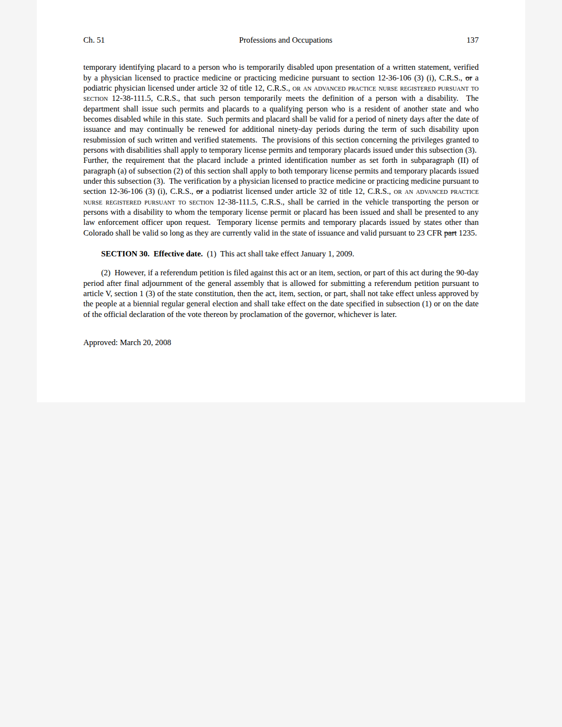Ch. 51 Professions and Occupations 137
temporary identifying placard to a person who is temporarily disabled upon presentation of a written statement, verified by a physician licensed to practice medicine or practicing medicine pursuant to section 12-36-106 (3) (i), C.R.S., or a podiatric physician licensed under article 32 of title 12, C.R.S., or an advanced practice nurse registered pursuant to section 12-38-111.5, C.R.S., that such person temporarily meets the definition of a person with a disability. The department shall issue such permits and placards to a qualifying person who is a resident of another state and who becomes disabled while in this state. Such permits and placard shall be valid for a period of ninety days after the date of issuance and may continually be renewed for additional ninety-day periods during the term of such disability upon resubmission of such written and verified statements. The provisions of this section concerning the privileges granted to persons with disabilities shall apply to temporary license permits and temporary placards issued under this subsection (3). Further, the requirement that the placard include a printed identification number as set forth in subparagraph (II) of paragraph (a) of subsection (2) of this section shall apply to both temporary license permits and temporary placards issued under this subsection (3). The verification by a physician licensed to practice medicine or practicing medicine pursuant to section 12-36-106 (3) (i), C.R.S., or a podiatrist licensed under article 32 of title 12, C.R.S., or an advanced practice nurse registered pursuant to section 12-38-111.5, C.R.S., shall be carried in the vehicle transporting the person or persons with a disability to whom the temporary license permit or placard has been issued and shall be presented to any law enforcement officer upon request. Temporary license permits and temporary placards issued by states other than Colorado shall be valid so long as they are currently valid in the state of issuance and valid pursuant to 23 CFR part 1235.
SECTION 30. Effective date. (1) This act shall take effect January 1, 2009.
(2) However, if a referendum petition is filed against this act or an item, section, or part of this act during the 90-day period after final adjournment of the general assembly that is allowed for submitting a referendum petition pursuant to article V, section 1 (3) of the state constitution, then the act, item, section, or part, shall not take effect unless approved by the people at a biennial regular general election and shall take effect on the date specified in subsection (1) or on the date of the official declaration of the vote thereon by proclamation of the governor, whichever is later.
Approved: March 20, 2008